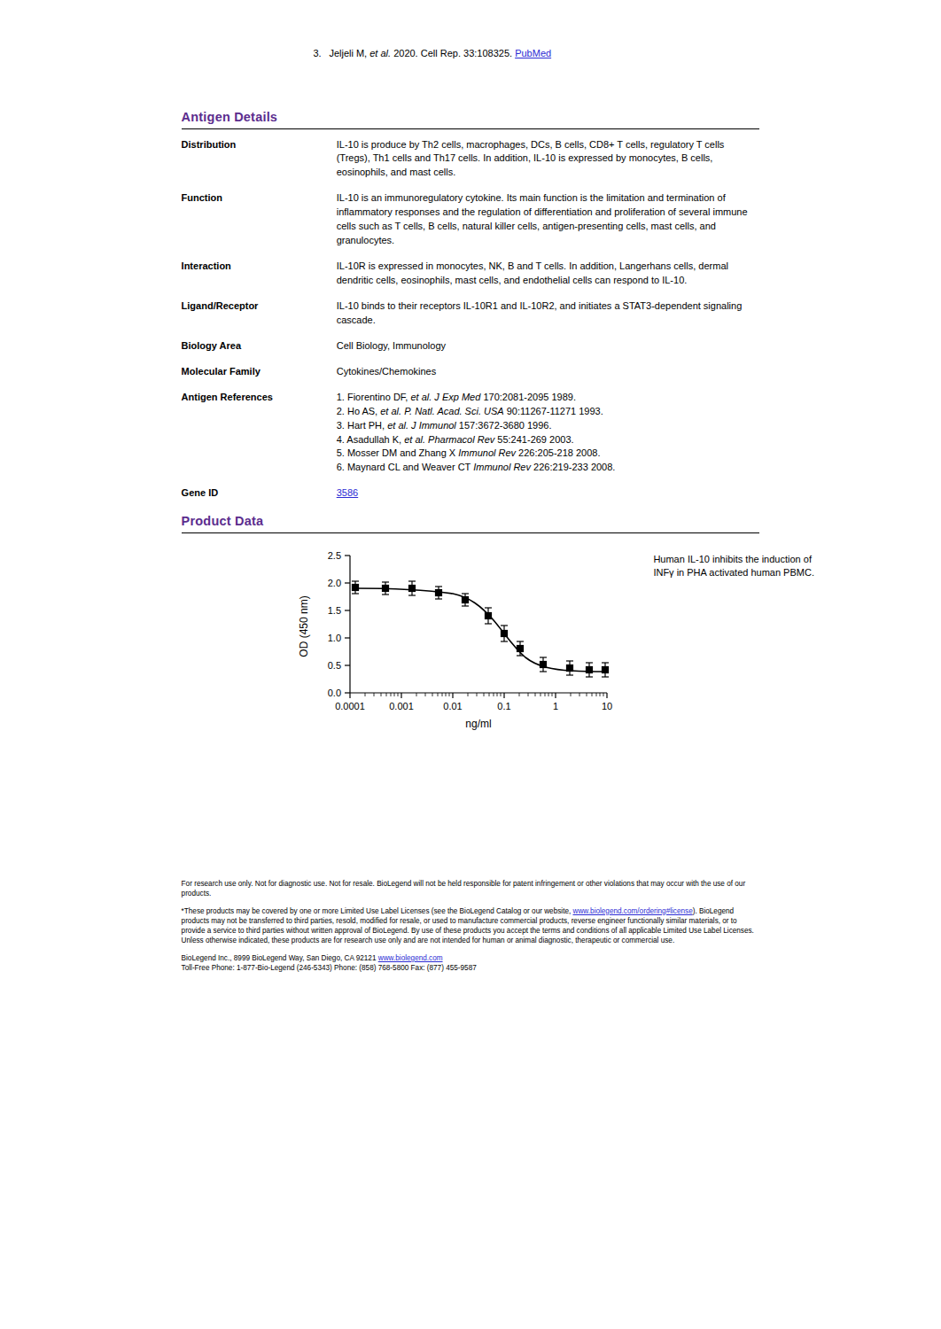3. Jeljeli M, et al. 2020. Cell Rep. 33:108325. PubMed
Antigen Details
| Distribution | IL-10 is produce by Th2 cells, macrophages, DCs, B cells, CD8+ T cells, regulatory T cells (Tregs), Th1 cells and Th17 cells. In addition, IL-10 is expressed by monocytes, B cells, eosinophils, and mast cells. |
| Function | IL-10 is an immunoregulatory cytokine. Its main function is the limitation and termination of inflammatory responses and the regulation of differentiation and proliferation of several immune cells such as T cells, B cells, natural killer cells, antigen-presenting cells, mast cells, and granulocytes. |
| Interaction | IL-10R is expressed in monocytes, NK, B and T cells. In addition, Langerhans cells, dermal dendritic cells, eosinophils, mast cells, and endothelial cells can respond to IL-10. |
| Ligand/Receptor | IL-10 binds to their receptors IL-10R1 and IL-10R2, and initiates a STAT3-dependent signaling cascade. |
| Biology Area | Cell Biology, Immunology |
| Molecular Family | Cytokines/Chemokines |
| Antigen References | 1. Fiorentino DF, et al. J Exp Med 170:2081-2095 1989. 2. Ho AS, et al. P. Natl. Acad. Sci. USA 90:11267-11271 1993. 3. Hart PH, et al. J Immunol 157:3672-3680 1996. 4. Asadullah K, et al. Pharmacol Rev 55:241-269 2003. 5. Mosser DM and Zhang X Immunol Rev 226:205-218 2008. 6. Maynard CL and Weaver CT Immunol Rev 226:219-233 2008. |
| Gene ID | 3586 |
Product Data
Human IL-10 inhibits the induction of INFγ in PHA activated human PBMC.
0.0 0.5 1.0 1.5 2.0 2.5 OD (450 nm) 0.0001 0.001 0.01 0.1 1 10 ng/ml
For research use only. Not for diagnostic use. Not for resale. BioLegend will not be held responsible for patent infringement or other violations that may occur with the use of our products.
*These products may be covered by one or more Limited Use Label Licenses (see the BioLegend Catalog or our website, www.biolegend.com/ordering#license). BioLegend products may not be transferred to third parties, resold, modified for resale, or used to manufacture commercial products, reverse engineer functionally similar materials, or to provide a service to third parties without written approval of BioLegend. By use of these products you accept the terms and conditions of all applicable Limited Use Label Licenses. Unless otherwise indicated, these products are for research use only and are not intended for human or animal diagnostic, therapeutic or commercial use.
BioLegend Inc., 8999 BioLegend Way, San Diego, CA 92121 www.biolegend.com
Toll-Free Phone: 1-877-Bio-Legend (246-5343) Phone: (858) 768-5800 Fax: (877) 455-9587